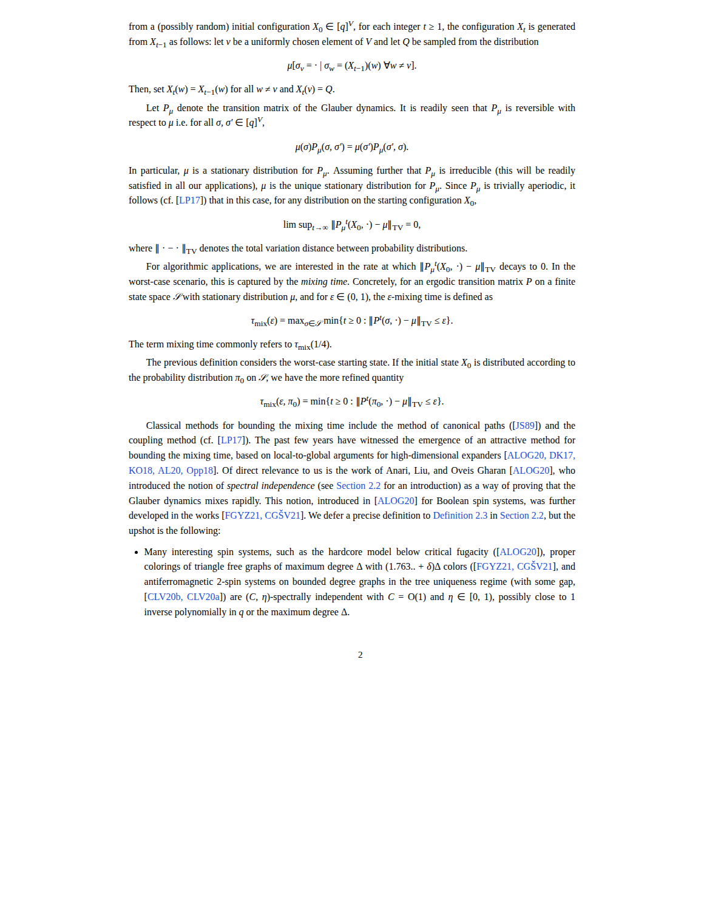from a (possibly random) initial configuration X0 ∈ [q]V, for each integer t ≥ 1, the configuration Xt is generated from Xt−1 as follows: let v be a uniformly chosen element of V and let Q be sampled from the distribution
μ[σv = · | σw = (Xt−1)(w) ∀w ≠ v].
Then, set Xt(w) = Xt−1(w) for all w ≠ v and Xt(v) = Q.
Let Pμ denote the transition matrix of the Glauber dynamics. It is readily seen that Pμ is reversible with respect to μ i.e. for all σ, σ′ ∈ [q]V,
μ(σ)Pμ(σ, σ′) = μ(σ′)Pμ(σ′, σ).
In particular, μ is a stationary distribution for Pμ. Assuming further that Pμ is irreducible (this will be readily satisfied in all our applications), μ is the unique stationary distribution for Pμ. Since Pμ is trivially aperiodic, it follows (cf. [LP17]) that in this case, for any distribution on the starting configuration X0,
lim supt→∞ ∥Pμt(X0, ·) − μ∥TV = 0,
where ∥ · − · ∥TV denotes the total variation distance between probability distributions.
For algorithmic applications, we are interested in the rate at which ∥Pμt(X0, ·) − μ∥TV decays to 0. In the worst-case scenario, this is captured by the mixing time. Concretely, for an ergodic transition matrix P on a finite state space 𝒮 with stationary distribution μ, and for ε ∈ (0, 1), the ε-mixing time is defined as
τmix(ε) = maxσ∈𝒮 min{t ≥ 0 : ∥Pt(σ, ·) − μ∥TV ≤ ε}.
The term mixing time commonly refers to τmix(1/4).
The previous definition considers the worst-case starting state. If the initial state X0 is distributed according to the probability distribution π0 on 𝒮, we have the more refined quantity
τmix(ε, π0) = min{t ≥ 0 : ∥Pt(π0, ·) − μ∥TV ≤ ε}.
Classical methods for bounding the mixing time include the method of canonical paths ([JS89]) and the coupling method (cf. [LP17]). The past few years have witnessed the emergence of an attractive method for bounding the mixing time, based on local-to-global arguments for high-dimensional expanders [ALOG20, DK17, KO18, AL20, Opp18]. Of direct relevance to us is the work of Anari, Liu, and Oveis Gharan [ALOG20], who introduced the notion of spectral independence (see Section 2.2 for an introduction) as a way of proving that the Glauber dynamics mixes rapidly. This notion, introduced in [ALOG20] for Boolean spin systems, was further developed in the works [FGYZ21, CGŠV21]. We defer a precise definition to Definition 2.3 in Section 2.2, but the upshot is the following:
Many interesting spin systems, such as the hardcore model below critical fugacity ([ALOG20]), proper colorings of triangle free graphs of maximum degree Δ with (1.763.. + δ)Δ colors ([FGYZ21, CGŠV21], and antiferromagnetic 2-spin systems on bounded degree graphs in the tree uniqueness regime (with some gap, [CLV20b, CLV20a]) are (C, η)-spectrally independent with C = O(1) and η ∈ [0, 1), possibly close to 1 inverse polynomially in q or the maximum degree Δ.
2